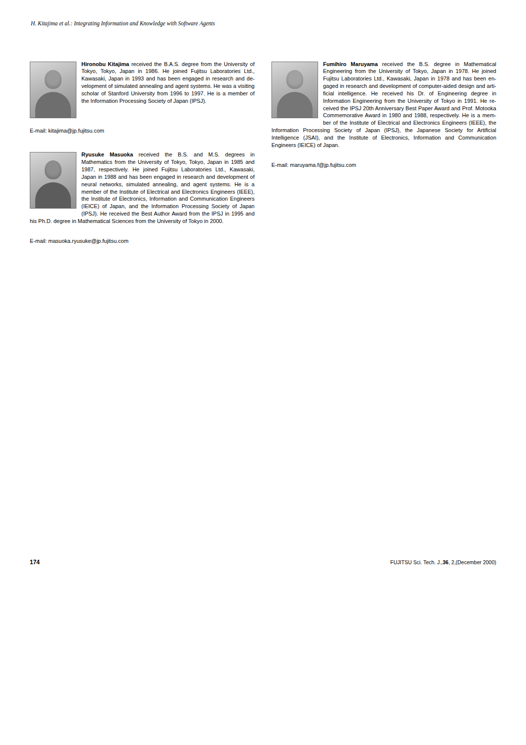H. Kitajima et al.: Integrating Information and Knowledge with Software Agents
Hironobu Kitajima received the B.A.S. degree from the University of Tokyo, Tokyo, Japan in 1986. He joined Fujitsu Laboratories Ltd., Kawasaki, Japan in 1993 and has been engaged in research and development of simulated annealing and agent systems. He was a visiting scholar of Stanford University from 1996 to 1997. He is a member of the Information Processing Society of Japan (IPSJ).
E-mail: kitajima@jp.fujitsu.com
Ryusuke Masuoka received the B.S. and M.S. degrees in Mathematics from the University of Tokyo, Tokyo, Japan in 1985 and 1987, respectively. He joined Fujitsu Laboratories Ltd., Kawasaki, Japan in 1988 and has been engaged in research and development of neural networks, simulated annealing, and agent systems. He is a member of the Institute of Electrical and Electronics Engineers (IEEE), the Institute of Electronics, Information and Communication Engineers (IEICE) of Japan, and the Information Processing Society of Japan (IPSJ). He received the Best Author Award from the IPSJ in 1995 and his Ph.D. degree in Mathematical Sciences from the University of Tokyo in 2000.
E-mail: masuoka.ryusuke@jp.fujitsu.com
Fumihiro Maruyama received the B.S. degree in Mathematical Engineering from the University of Tokyo, Japan in 1978. He joined Fujitsu Laboratories Ltd., Kawasaki, Japan in 1978 and has been engaged in research and development of computer-aided design and artificial intelligence. He received his Dr. of Engineering degree in Information Engineering from the University of Tokyo in 1991. He received the IPSJ 20th Anniversary Best Paper Award and Prof. Motooka Commemorative Award in 1980 and 1988, respectively. He is a member of the Institute of Electrical and Electronics Engineers (IEEE), the Information Processing Society of Japan (IPSJ), the Japanese Society for Artificial Intelligence (JSAI), and the Institute of Electronics, Information and Communication Engineers (IEICE) of Japan.
E-mail: maruyama.f@jp.fujitsu.com
174
FUJITSU Sci. Tech. J.,36, 2,(December 2000)